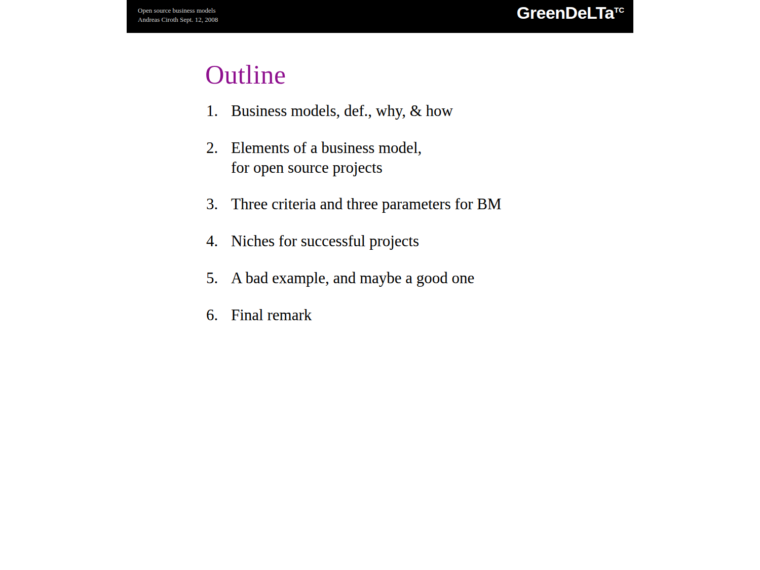Open source business models
Andreas Ciroth Sept. 12, 2008
GreenDeLTaTC
Outline
Business models, def., why, & how
Elements of a business model,
for open source projects
Three criteria and three parameters for BM
Niches for successful projects
A bad example, and maybe a good one
Final remark